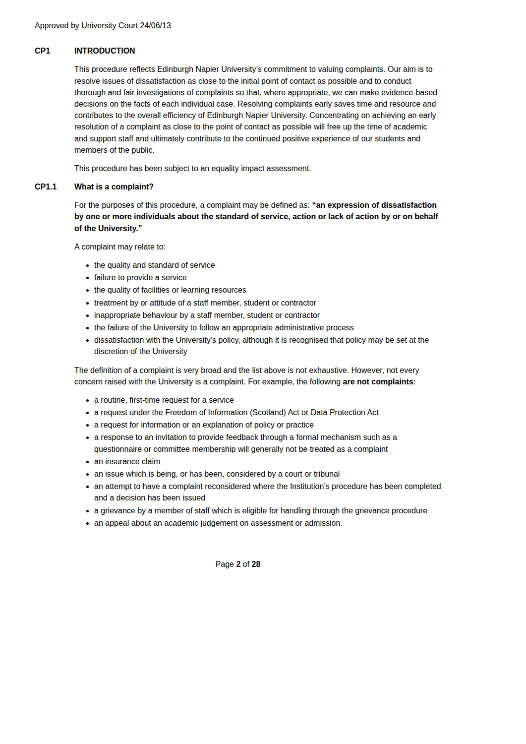Approved by University Court 24/06/13
CP1
INTRODUCTION
This procedure reflects Edinburgh Napier University’s commitment to valuing complaints. Our aim is to resolve issues of dissatisfaction as close to the initial point of contact as possible and to conduct thorough and fair investigations of complaints so that, where appropriate, we can make evidence-based decisions on the facts of each individual case. Resolving complaints early saves time and resource and contributes to the overall efficiency of Edinburgh Napier University. Concentrating on achieving an early resolution of a complaint as close to the point of contact as possible will free up the time of academic and support staff and ultimately contribute to the continued positive experience of our students and members of the public.
This procedure has been subject to an equality impact assessment.
CP1.1
What is a complaint?
For the purposes of this procedure, a complaint may be defined as: “an expression of dissatisfaction by one or more individuals about the standard of service, action or lack of action by or on behalf of the University.”
A complaint may relate to:
the quality and standard of service
failure to provide a service
the quality of facilities or learning resources
treatment by or attitude of a staff member, student or contractor
inappropriate behaviour by a staff member, student or contractor
the failure of the University to follow an appropriate administrative process
dissatisfaction with the University’s policy, although it is recognised that policy may be set at the discretion of the University
The definition of a complaint is very broad and the list above is not exhaustive. However, not every concern raised with the University is a complaint. For example, the following are not complaints:
a routine, first-time request for a service
a request under the Freedom of Information (Scotland) Act or Data Protection Act
a request for information or an explanation of policy or practice
a response to an invitation to provide feedback through a formal mechanism such as a questionnaire or committee membership will generally not be treated as a complaint
an insurance claim
an issue which is being, or has been, considered by a court or tribunal
an attempt to have a complaint reconsidered where the Institution’s procedure has been completed and a decision has been issued
a grievance by a member of staff which is eligible for handling through the grievance procedure
an appeal about an academic judgement on assessment or admission.
Page 2 of 28